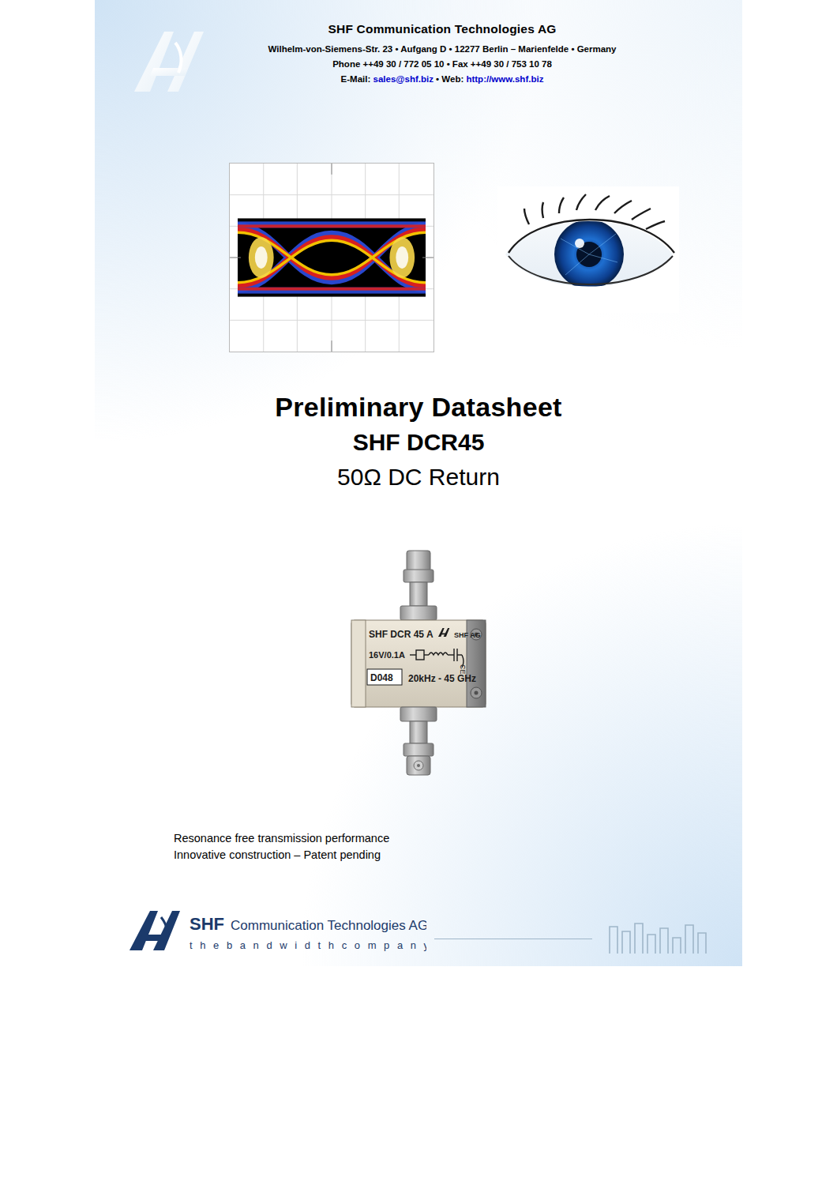SHF Communication Technologies AG
Wilhelm-von-Siemens-Str. 23 • Aufgang D • 12277 Berlin – Marienfelde • Germany
Phone ++49 30 / 772 05 10 • Fax ++49 30 / 753 10 78
E-Mail: sales@shf.biz • Web: http://www.shf.biz
Preliminary Datasheet
SHF DCR45
50Ω DC Return
SHF DCR 45 A SHF AG 16V/0.1A D048 20kHz - 45 GHz CE
Resonance free transmission performance
Innovative construction – Patent pending
SHF Communication Technologies AG t h e b a n d w i d t h c o m p a n y